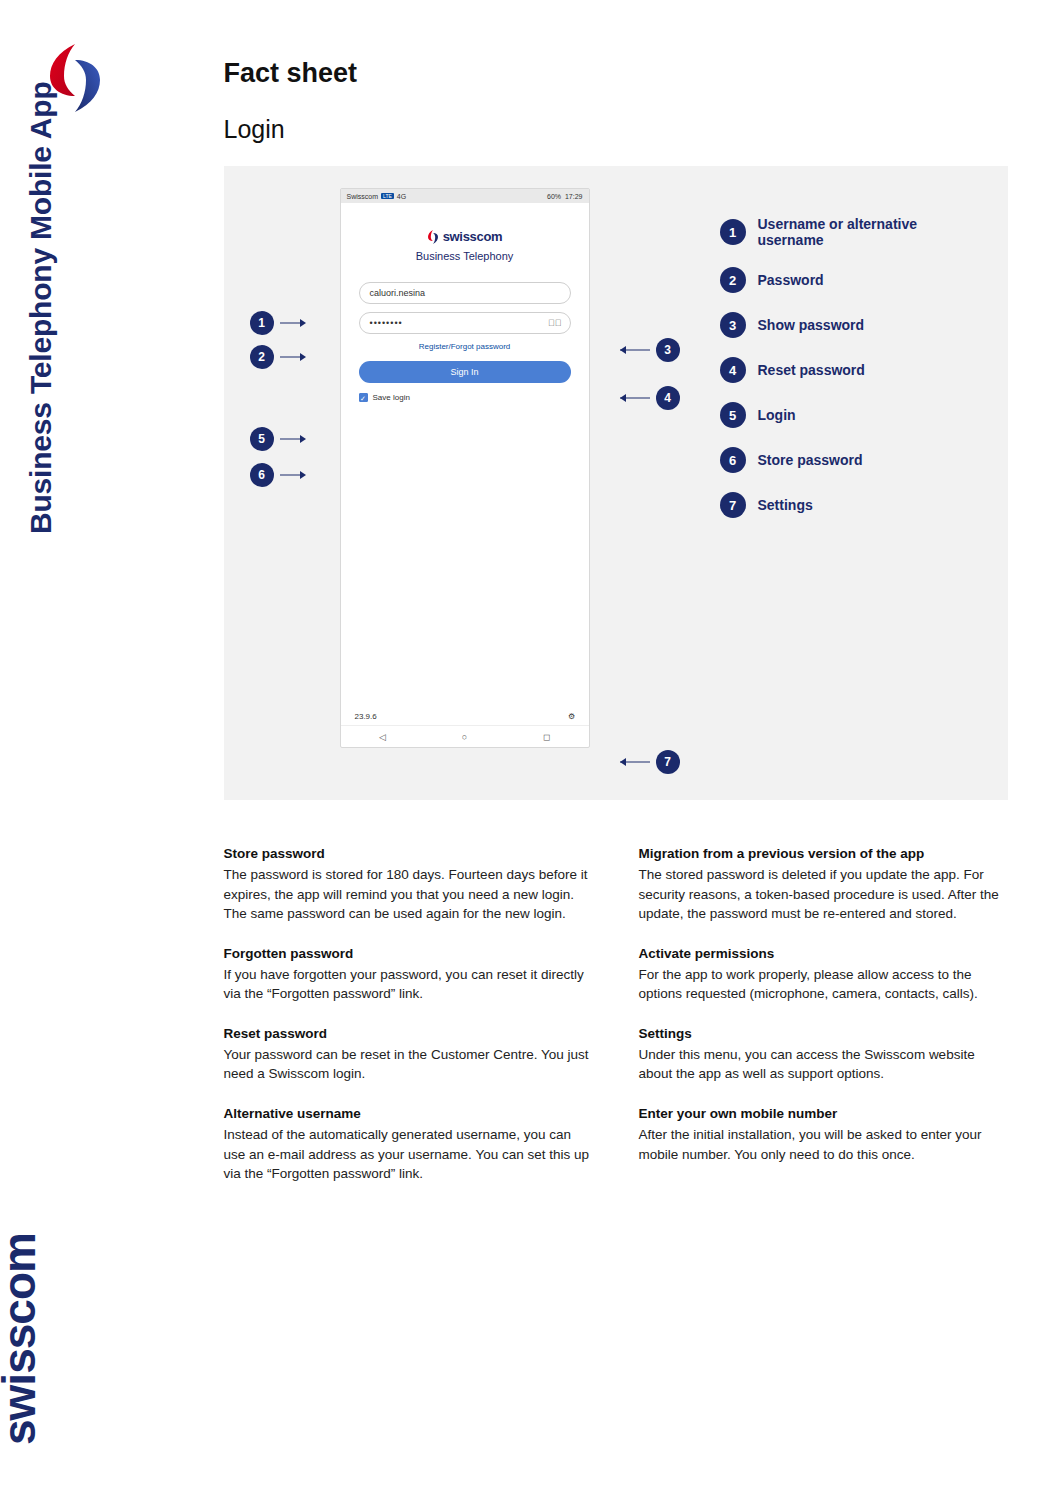Business Telephony Mobile App
swisscom
Fact sheet
Login
1
2
5
6
Swisscom LTE 4G
60% 17:29
swisscom
Business Telephony
caluori.nesina
•••••••• 👁⃠
Register/Forgot password
Sign In
✓ Save login
23.9.6 ⚙
◁○◻
3
4
7
1
Username or alternative username
2
Password
3
Show password
4
Reset password
5
Login
6
Store password
7
Settings
Store password
The password is stored for 180 days. Fourteen days before it expires, the app will remind you that you need a new login. The same password can be used again for the new login.
Forgotten password
If you have forgotten your password, you can reset it directly via the “Forgotten password” link.
Reset password
Your password can be reset in the Customer Centre. You just need a Swisscom login.
Alternative username
Instead of the automatically generated username, you can use an e-mail address as your username. You can set this up via the “Forgotten password” link.
Migration from a previous version of the app
The stored password is deleted if you update the app. For security reasons, a token-based procedure is used. After the update, the password must be re-entered and stored.
Activate permissions
For the app to work properly, please allow access to the options requested (microphone, camera, contacts, calls).
Settings
Under this menu, you can access the Swisscom website about the app as well as support options.
Enter your own mobile number
After the initial installation, you will be asked to enter your mobile number. You only need to do this once.